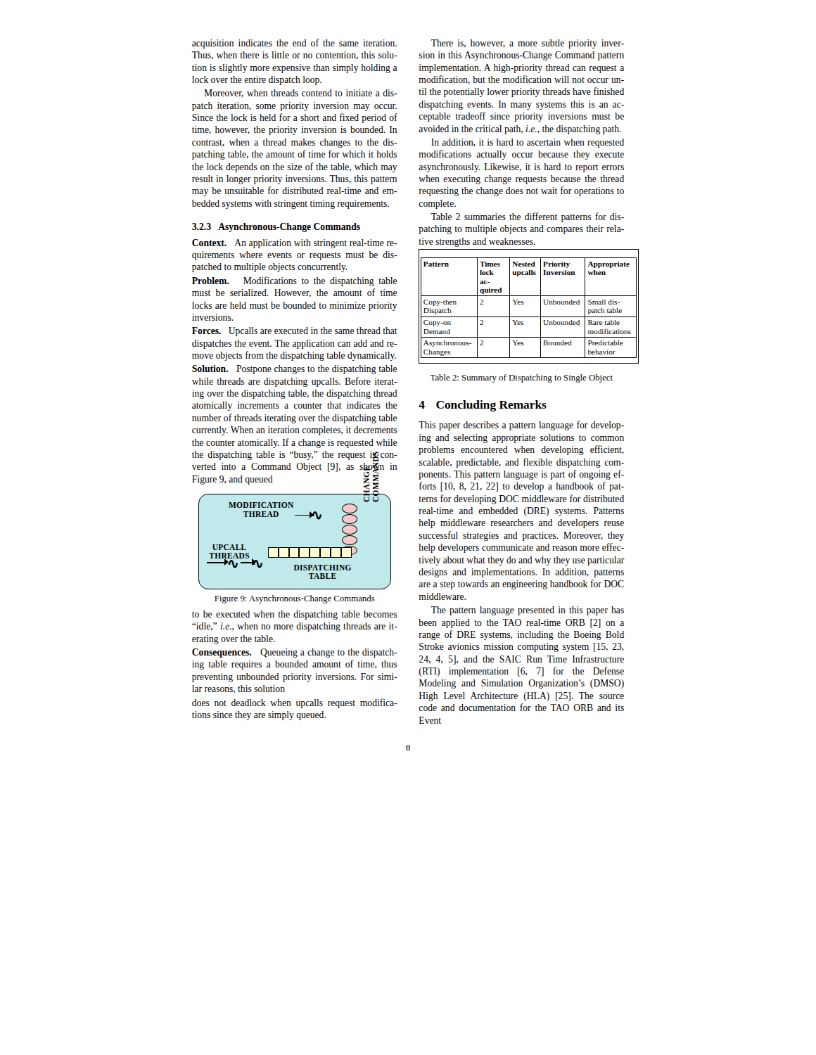acquisition indicates the end of the same iteration. Thus, when there is little or no contention, this solution is slightly more expensive than simply holding a lock over the entire dispatch loop.
Moreover, when threads contend to initiate a dispatch iteration, some priority inversion may occur. Since the lock is held for a short and fixed period of time, however, the priority inversion is bounded. In contrast, when a thread makes changes to the dispatching table, the amount of time for which it holds the lock depends on the size of the table, which may result in longer priority inversions. Thus, this pattern may be unsuitable for distributed real-time and embedded systems with stringent timing requirements.
3.2.3 Asynchronous-Change Commands
Context. An application with stringent real-time requirements where events or requests must be dispatched to multiple objects concurrently.
Problem. Modifications to the dispatching table must be serialized. However, the amount of time locks are held must be bounded to minimize priority inversions.
Forces. Upcalls are executed in the same thread that dispatches the event. The application can add and remove objects from the dispatching table dynamically.
Solution. Postpone changes to the dispatching table while threads are dispatching upcalls. Before iterating over the dispatching table, the dispatching thread atomically increments a counter that indicates the number of threads iterating over the dispatching table currently. When an iteration completes, it decrements the counter atomically. If a change is requested while the dispatching table is “busy,” the request is converted into a Command Object [9], as shown in Figure 9, and queued
MODIFICATION
THREAD
∿
CHANGE
COMMANDS
UPCALL
THREADS
∿
∿
DISPATCHING
TABLE
Figure 9: Asynchronous-Change Commands
to be executed when the dispatching table becomes “idle,” i.e., when no more dispatching threads are iterating over the table.
Consequences. Queueing a change to the dispatching table requires a bounded amount of time, thus preventing unbounded priority inversions. For similar reasons, this solution
does not deadlock when upcalls request modifications since they are simply queued.
There is, however, a more subtle priority inversion in this Asynchronous-Change Command pattern implementation. A high-priority thread can request a modification, but the modification will not occur until the potentially lower priority threads have finished dispatching events. In many systems this is an acceptable tradeoff since priority inversions must be avoided in the critical path, i.e., the dispatching path.
In addition, it is hard to ascertain when requested modifications actually occur because they execute asynchronously. Likewise, it is hard to report errors when executing change requests because the thread requesting the change does not wait for operations to complete.
Table 2 summaries the different patterns for dispatching to multiple objects and compares their relative strengths and weaknesses.
| Pattern | Times lock acquired | Nested upcalls | Priority Inversion | Appropriate when |
| --- | --- | --- | --- | --- |
| Copy-then Dispatch | 2 | Yes | Unbounded | Small dispatch table |
| Copy-on Demand | 2 | Yes | Unbounded | Rare table modifications |
| Asynchronous-Changes | 2 | Yes | Bounded | Predictable behavior |
Table 2: Summary of Dispatching to Single Object
4 Concluding Remarks
This paper describes a pattern language for developing and selecting appropriate solutions to common problems encountered when developing efficient, scalable, predictable, and flexible dispatching components. This pattern language is part of ongoing efforts [10, 8, 21, 22] to develop a handbook of patterns for developing DOC middleware for distributed real-time and embedded (DRE) systems. Patterns help middleware researchers and developers reuse successful strategies and practices. Moreover, they help developers communicate and reason more effectively about what they do and why they use particular designs and implementations. In addition, patterns are a step towards an engineering handbook for DOC middleware.
The pattern language presented in this paper has been applied to the TAO real-time ORB [2] on a range of DRE systems, including the Boeing Bold Stroke avionics mission computing system [15, 23, 24, 4, 5], and the SAIC Run Time Infrastructure (RTI) implementation [6, 7] for the Defense Modeling and Simulation Organization’s (DMSO) High Level Architecture (HLA) [25]. The source code and documentation for the TAO ORB and its Event
8